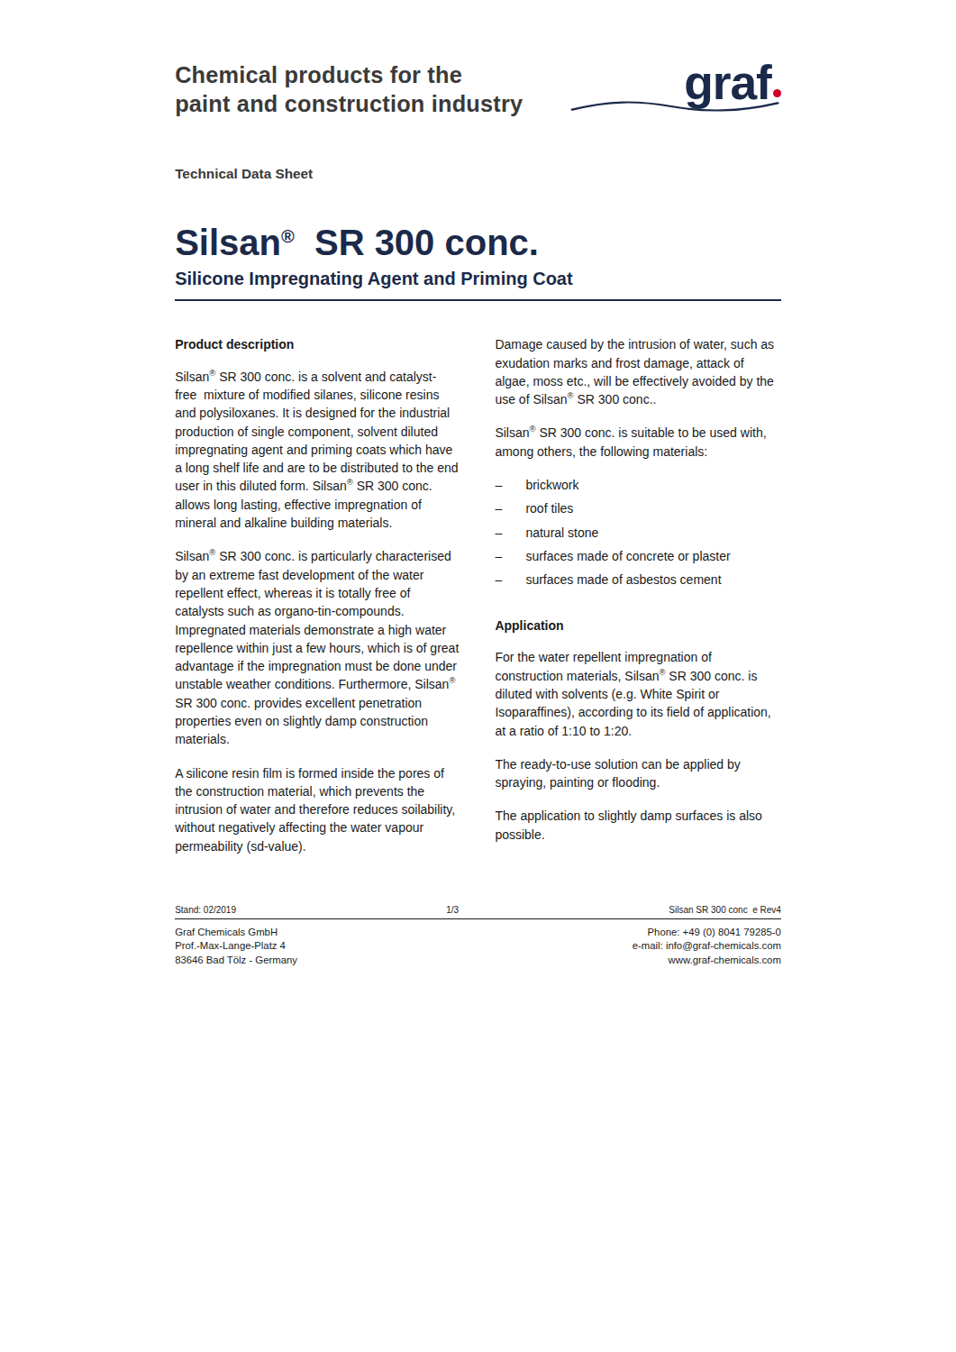Chemical products for the
paint and construction industry
graf
Technical Data Sheet
Silsan® SR 300 conc.
Silicone Impregnating Agent and Priming Coat
Product description
Silsan® SR 300 conc. is a solvent and catalyst-free mixture of modified silanes, silicone resins and polysiloxanes. It is designed for the industrial production of single component, solvent diluted impregnating agent and priming coats which have a long shelf life and are to be distributed to the end user in this diluted form. Silsan® SR 300 conc. allows long lasting, effective impregnation of mineral and alkaline building materials.
Silsan® SR 300 conc. is particularly characterised by an extreme fast development of the water repellent effect, whereas it is totally free of catalysts such as organo-tin-compounds.
Impregnated materials demonstrate a high water repellence within just a few hours, which is of great advantage if the impregnation must be done under unstable weather conditions. Furthermore, Silsan® SR 300 conc. provides excellent penetration properties even on slightly damp construction materials.
A silicone resin film is formed inside the pores of the construction material, which prevents the intrusion of water and therefore reduces soilability, without negatively affecting the water vapour permeability (sd-value).
Damage caused by the intrusion of water, such as exudation marks and frost damage, attack of algae, moss etc., will be effectively avoided by the use of Silsan® SR 300 conc..
Silsan® SR 300 conc. is suitable to be used with, among others, the following materials:
brickwork
roof tiles
natural stone
surfaces made of concrete or plaster
surfaces made of asbestos cement
Application
For the water repellent impregnation of construction materials, Silsan® SR 300 conc. is diluted with solvents (e.g. White Spirit or Isoparaffines), according to its field of application, at a ratio of 1:10 to 1:20.
The ready-to-use solution can be applied by spraying, painting or flooding.
The application to slightly damp surfaces is also possible.
Stand: 02/2019 1/3 Silsan SR 300 conc e Rev4
Graf Chemicals GmbH
Prof.-Max-Lange-Platz 4
83646 Bad Tölz - Germany
Phone: +49 (0) 8041 79285-0
e-mail: info@graf-chemicals.com
www.graf-chemicals.com